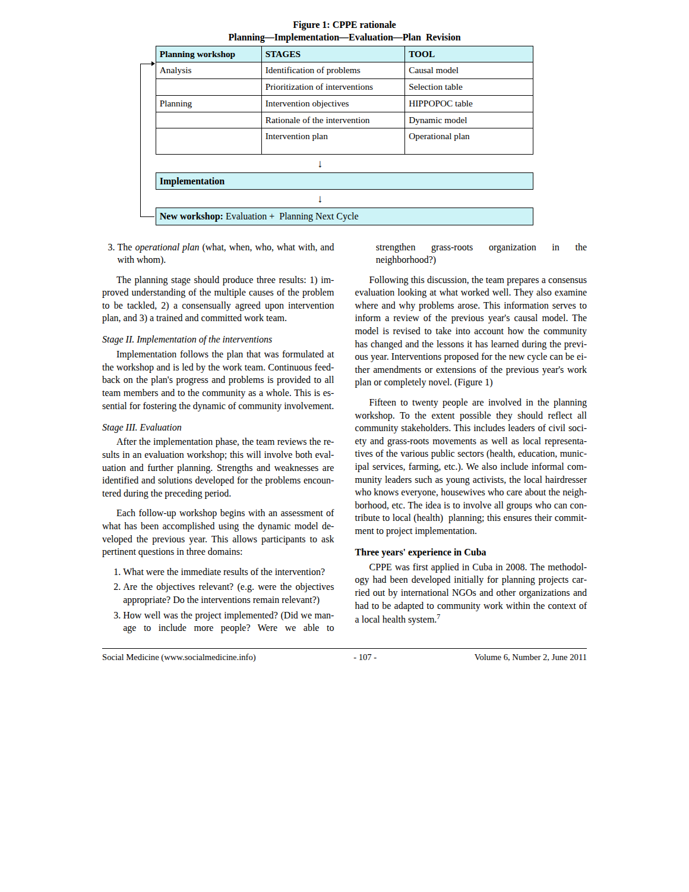Figure 1: CPPE rationale
Planning—Implementation—Evaluation—Plan Revision
| Planning workshop | STAGES | TOOL |
| --- | --- | --- |
| Analysis | Identification of problems | Causal model |
| | Prioritization of interventions | Selection table |
| Planning | Intervention objectives | HIPPOPOC table |
| | Rationale of the intervention | Dynamic model |
| | Intervention plan | Operational plan |
| ↓ |
Implementation
| ↓ |
New workshop: Evaluation + Planning Next Cycle
The operational plan (what, when, who, what with, and with whom).
The planning stage should produce three results: 1) improved understanding of the multiple causes of the problem to be tackled, 2) a consensually agreed upon intervention plan, and 3) a trained and committed work team.
Stage II. Implementation of the interventions
Implementation follows the plan that was formulated at the workshop and is led by the work team. Continuous feedback on the plan's progress and problems is provided to all team members and to the community as a whole. This is essential for fostering the dynamic of community involvement.
Stage III. Evaluation
After the implementation phase, the team reviews the results in an evaluation workshop; this will involve both evaluation and further planning. Strengths and weaknesses are identified and solutions developed for the problems encountered during the preceding period.
Each follow-up workshop begins with an assessment of what has been accomplished using the dynamic model developed the previous year. This allows participants to ask pertinent questions in three domains:
What were the immediate results of the intervention?
Are the objectives relevant? (e.g. were the objectives appropriate? Do the interventions remain relevant?)
How well was the project implemented? (Did we manage to include more people? Were we able to strengthen grass-roots organization in the neighborhood?)
Following this discussion, the team prepares a consensus evaluation looking at what worked well. They also examine where and why problems arose. This information serves to inform a review of the previous year's causal model. The model is revised to take into account how the community has changed and the lessons it has learned during the previous year. Interventions proposed for the new cycle can be either amendments or extensions of the previous year's work plan or completely novel. (Figure 1)
Fifteen to twenty people are involved in the planning workshop. To the extent possible they should reflect all community stakeholders. This includes leaders of civil society and grass-roots movements as well as local representatives of the various public sectors (health, education, municipal services, farming, etc.). We also include informal community leaders such as young activists, the local hairdresser who knows everyone, housewives who care about the neighborhood, etc. The idea is to involve all groups who can contribute to local (health) planning; this ensures their commitment to project implementation.
Three years' experience in Cuba
CPPE was first applied in Cuba in 2008. The methodology had been developed initially for planning projects carried out by international NGOs and other organizations and had to be adapted to community work within the context of a local health system.7
Social Medicine (www.socialmedicine.info)
- 107 -
Volume 6, Number 2, June 2011